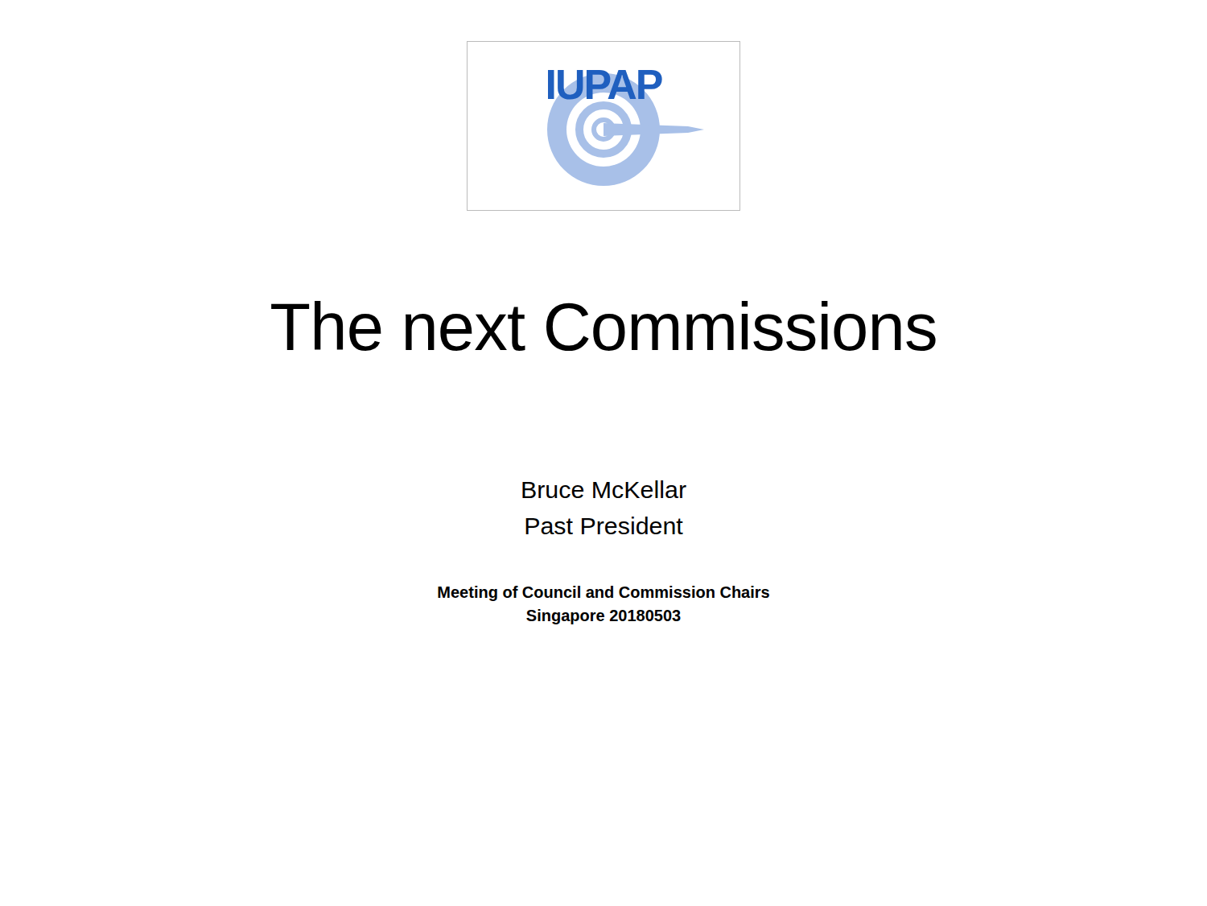IUPAP logo IUPAP
The next Commissions
Bruce McKellar
Past President
Meeting of Council and Commission Chairs
Singapore 20180503